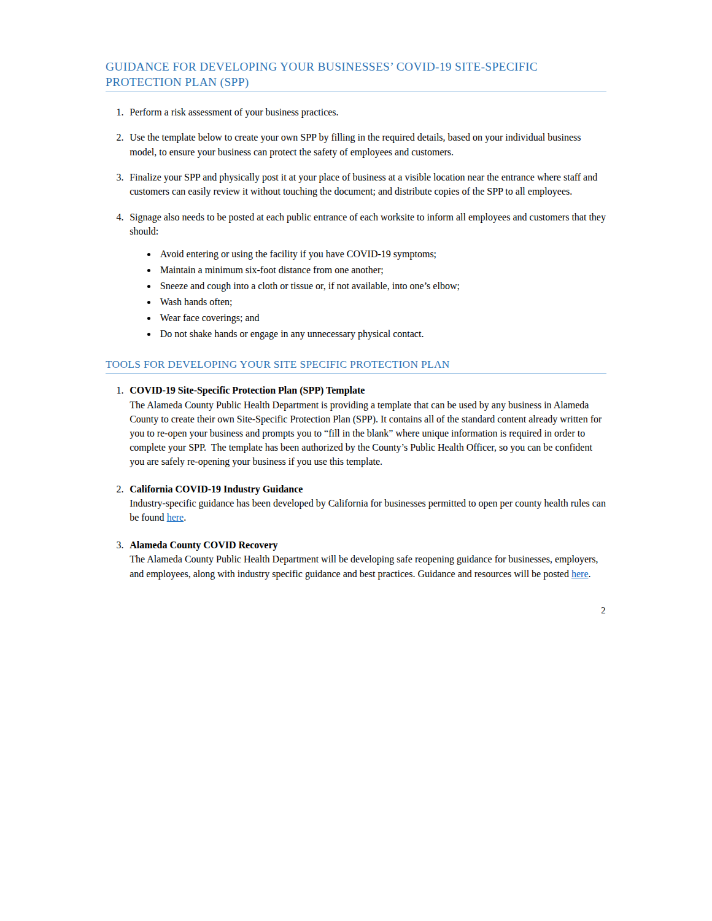GUIDANCE FOR DEVELOPING YOUR BUSINESSES’ COVID-19 SITE-SPECIFIC PROTECTION PLAN (SPP)
Perform a risk assessment of your business practices.
Use the template below to create your own SPP by filling in the required details, based on your individual business model, to ensure your business can protect the safety of employees and customers.
Finalize your SPP and physically post it at your place of business at a visible location near the entrance where staff and customers can easily review it without touching the document; and distribute copies of the SPP to all employees.
Signage also needs to be posted at each public entrance of each worksite to inform all employees and customers that they should:
Avoid entering or using the facility if you have COVID-19 symptoms;
Maintain a minimum six-foot distance from one another;
Sneeze and cough into a cloth or tissue or, if not available, into one’s elbow;
Wash hands often;
Wear face coverings; and
Do not shake hands or engage in any unnecessary physical contact.
TOOLS FOR DEVELOPING YOUR SITE SPECIFIC PROTECTION PLAN
COVID-19 Site-Specific Protection Plan (SPP) Template
The Alameda County Public Health Department is providing a template that can be used by any business in Alameda County to create their own Site-Specific Protection Plan (SPP). It contains all of the standard content already written for you to re-open your business and prompts you to “fill in the blank” where unique information is required in order to complete your SPP. The template has been authorized by the County’s Public Health Officer, so you can be confident you are safely re-opening your business if you use this template.
California COVID-19 Industry Guidance
Industry-specific guidance has been developed by California for businesses permitted to open per county health rules can be found here.
Alameda County COVID Recovery
The Alameda County Public Health Department will be developing safe reopening guidance for businesses, employers, and employees, along with industry specific guidance and best practices. Guidance and resources will be posted here.
2